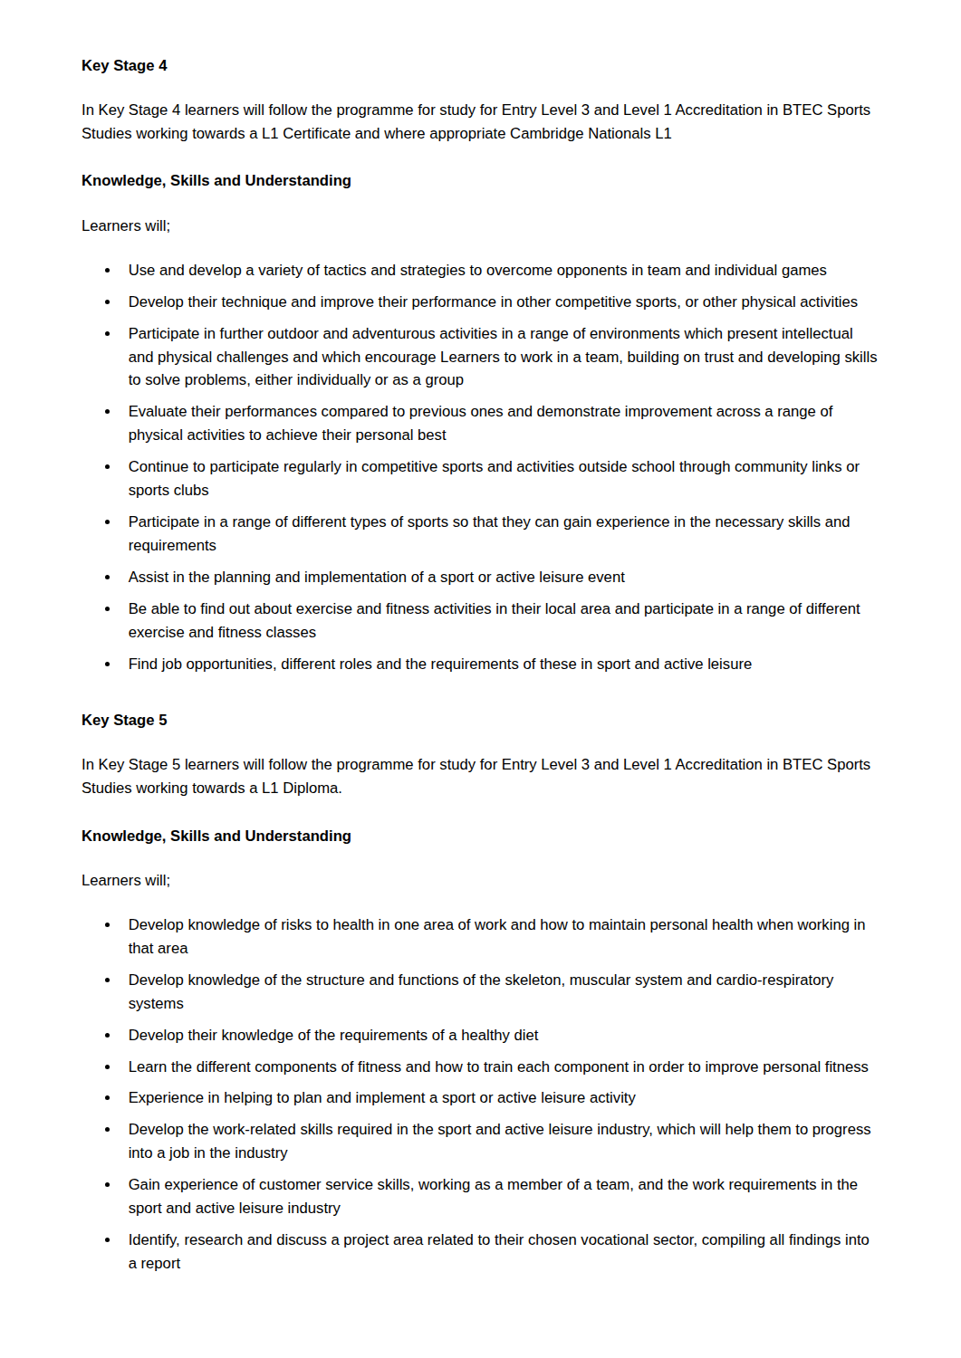Key Stage 4
In Key Stage 4 learners will follow the programme for study for Entry Level 3 and Level 1 Accreditation in BTEC Sports Studies working towards a L1 Certificate and where appropriate Cambridge Nationals L1
Knowledge, Skills and Understanding
Learners will;
Use and develop a variety of tactics and strategies to overcome opponents in team and individual games
Develop their technique and improve their performance in other competitive sports, or other physical activities
Participate in further outdoor and adventurous activities in a range of environments which present intellectual and physical challenges and which encourage Learners to work in a team, building on trust and developing skills to solve problems, either individually or as a group
Evaluate their performances compared to previous ones and demonstrate improvement across a range of physical activities to achieve their personal best
Continue to participate regularly in competitive sports and activities outside school through community links or sports clubs
Participate in a range of different types of sports so that they can gain experience in the necessary skills and requirements
Assist in the planning and implementation of a sport or active leisure event
Be able to find out about exercise and fitness activities in their local area and participate in a range of different exercise and fitness classes
Find job opportunities, different roles and the requirements of these in sport and active leisure
Key Stage 5
In Key Stage 5 learners will follow the programme for study for Entry Level 3 and Level 1 Accreditation in BTEC Sports Studies working towards a L1 Diploma.
Knowledge, Skills and Understanding
Learners will;
Develop knowledge of risks to health in one area of work and how to maintain personal health when working in that area
Develop knowledge of the structure and functions of the skeleton, muscular system and cardio-respiratory systems
Develop their knowledge of the requirements of a healthy diet
Learn the different components of fitness and how to train each component in order to improve personal fitness
Experience in helping to plan and implement a sport or active leisure activity
Develop the work-related skills required in the sport and active leisure industry, which will help them to progress into a job in the industry
Gain experience of customer service skills, working as a member of a team, and the work requirements in the sport and active leisure industry
Identify, research and discuss a project area related to their chosen vocational sector, compiling all findings into a report